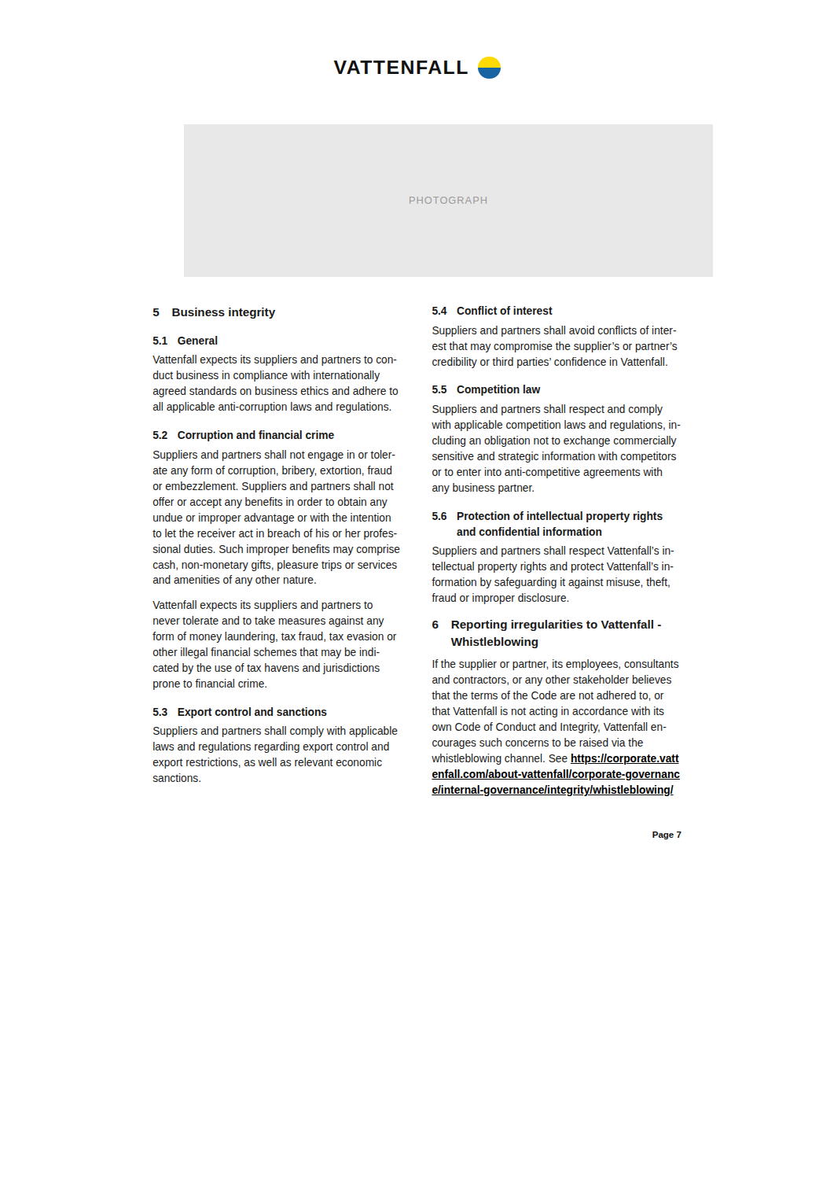VATTENFALL
Photograph
5 Business integrity
5.1 General
Vattenfall expects its suppliers and partners to conduct business in compliance with internationally agreed standards on business ethics and adhere to all applicable anti-corruption laws and regulations.
5.2 Corruption and financial crime
Suppliers and partners shall not engage in or tolerate any form of corruption, bribery, extortion, fraud or embezzlement. Suppliers and partners shall not offer or accept any benefits in order to obtain any undue or improper advantage or with the intention to let the receiver act in breach of his or her professional duties. Such improper benefits may comprise cash, non-monetary gifts, pleasure trips or services and amenities of any other nature.
Vattenfall expects its suppliers and partners to never tolerate and to take measures against any form of money laundering, tax fraud, tax evasion or other illegal financial schemes that may be indicated by the use of tax havens and jurisdictions prone to financial crime.
5.3 Export control and sanctions
Suppliers and partners shall comply with applicable laws and regulations regarding export control and export restrictions, as well as relevant economic sanctions.
5.4 Conflict of interest
Suppliers and partners shall avoid conflicts of interest that may compromise the supplier’s or partner’s credibility or third parties’ confidence in Vattenfall.
5.5 Competition law
Suppliers and partners shall respect and comply with applicable competition laws and regulations, including an obligation not to exchange commercially sensitive and strategic information with competitors or to enter into anti-competitive agreements with any business partner.
5.6 Protection of intellectual property rights and confidential information
Suppliers and partners shall respect Vattenfall’s intellectual property rights and protect Vattenfall’s information by safeguarding it against misuse, theft, fraud or improper disclosure.
6 Reporting irregularities to Vattenfall - Whistleblowing
If the supplier or partner, its employees, consultants and contractors, or any other stakeholder believes that the terms of the Code are not adhered to, or that Vattenfall is not acting in accordance with its own Code of Conduct and Integrity, Vattenfall encourages such concerns to be raised via the whistleblowing channel. See https://corporate.vattenfall.com/about-vattenfall/corporate-governance/internal-governance/integrity/whistleblowing/
Page 7